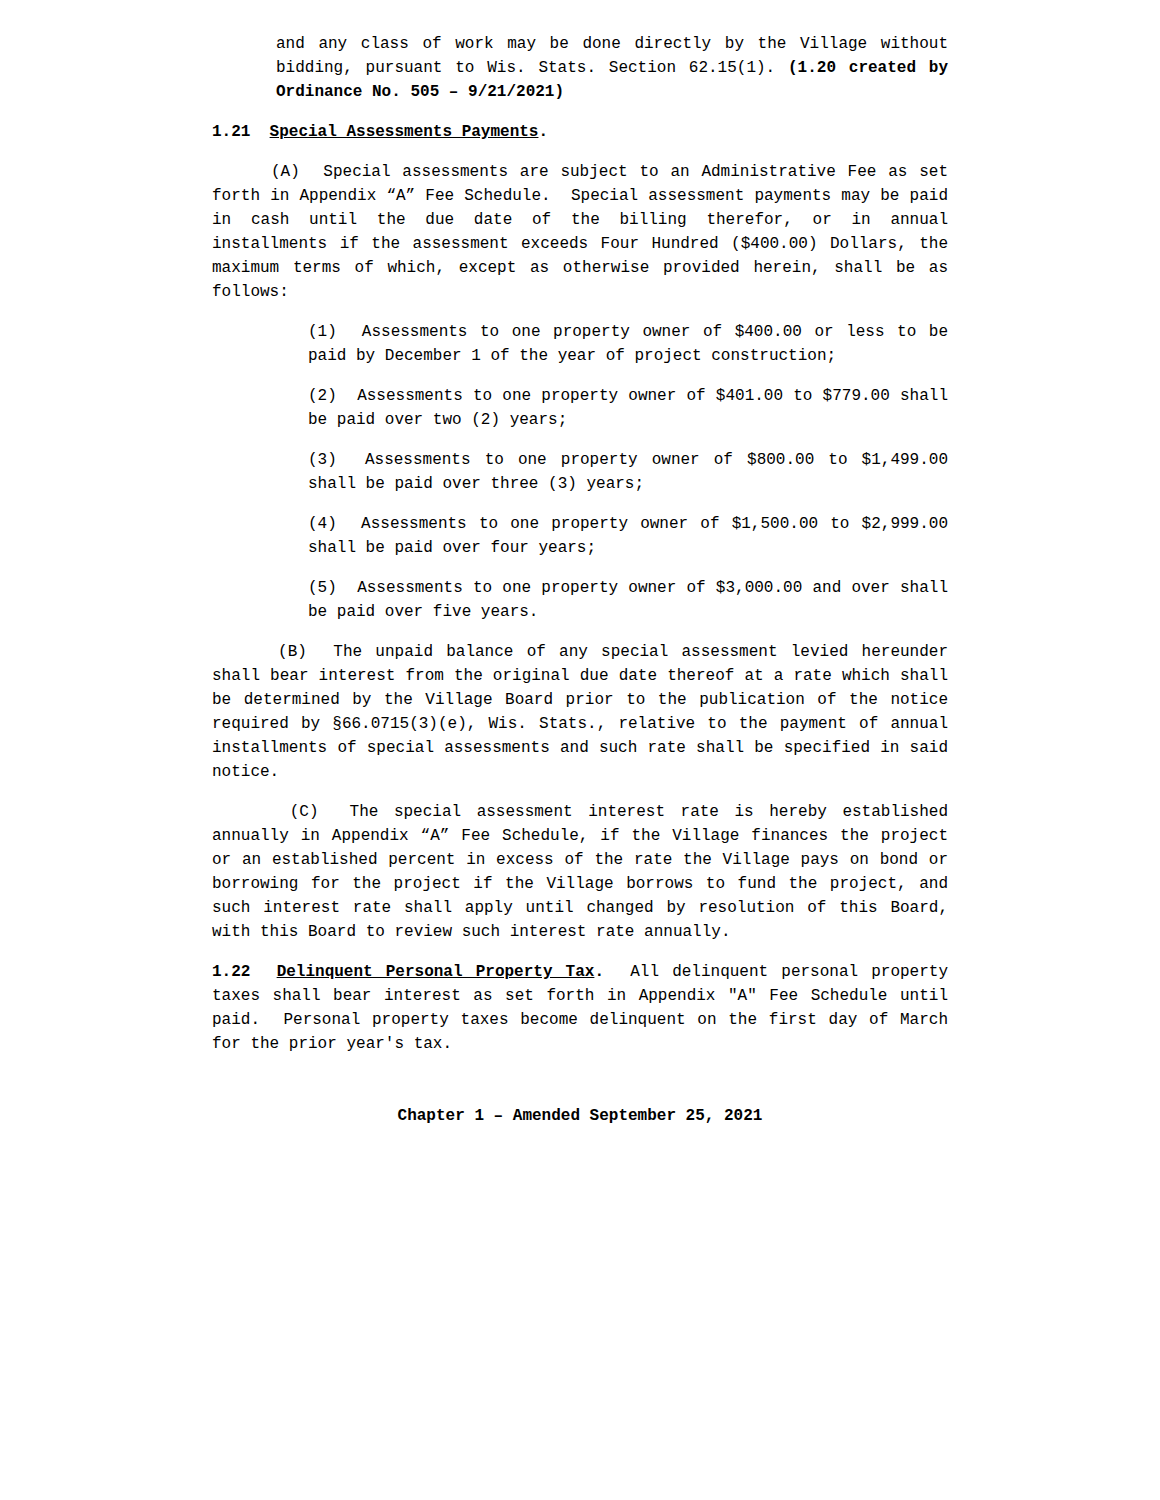and any class of work may be done directly by the Village without bidding, pursuant to Wis. Stats. Section 62.15(1). (1.20 created by Ordinance No. 505 – 9/21/2021)
1.21 Special Assessments Payments.
(A) Special assessments are subject to an Administrative Fee as set forth in Appendix “A” Fee Schedule. Special assessment payments may be paid in cash until the due date of the billing therefor, or in annual installments if the assessment exceeds Four Hundred ($400.00) Dollars, the maximum terms of which, except as otherwise provided herein, shall be as follows:
(1) Assessments to one property owner of $400.00 or less to be paid by December 1 of the year of project construction;
(2) Assessments to one property owner of $401.00 to $779.00 shall be paid over two (2) years;
(3) Assessments to one property owner of $800.00 to $1,499.00 shall be paid over three (3) years;
(4) Assessments to one property owner of $1,500.00 to $2,999.00 shall be paid over four years;
(5) Assessments to one property owner of $3,000.00 and over shall be paid over five years.
(B) The unpaid balance of any special assessment levied hereunder shall bear interest from the original due date thereof at a rate which shall be determined by the Village Board prior to the publication of the notice required by §66.0715(3)(e), Wis. Stats., relative to the payment of annual installments of special assessments and such rate shall be specified in said notice.
(C) The special assessment interest rate is hereby established annually in Appendix “A” Fee Schedule, if the Village finances the project or an established percent in excess of the rate the Village pays on bond or borrowing for the project if the Village borrows to fund the project, and such interest rate shall apply until changed by resolution of this Board, with this Board to review such interest rate annually.
1.22 Delinquent Personal Property Tax. All delinquent personal property taxes shall bear interest as set forth in Appendix "A" Fee Schedule until paid. Personal property taxes become delinquent on the first day of March for the prior year's tax.
Chapter 1 – Amended September 25, 2021